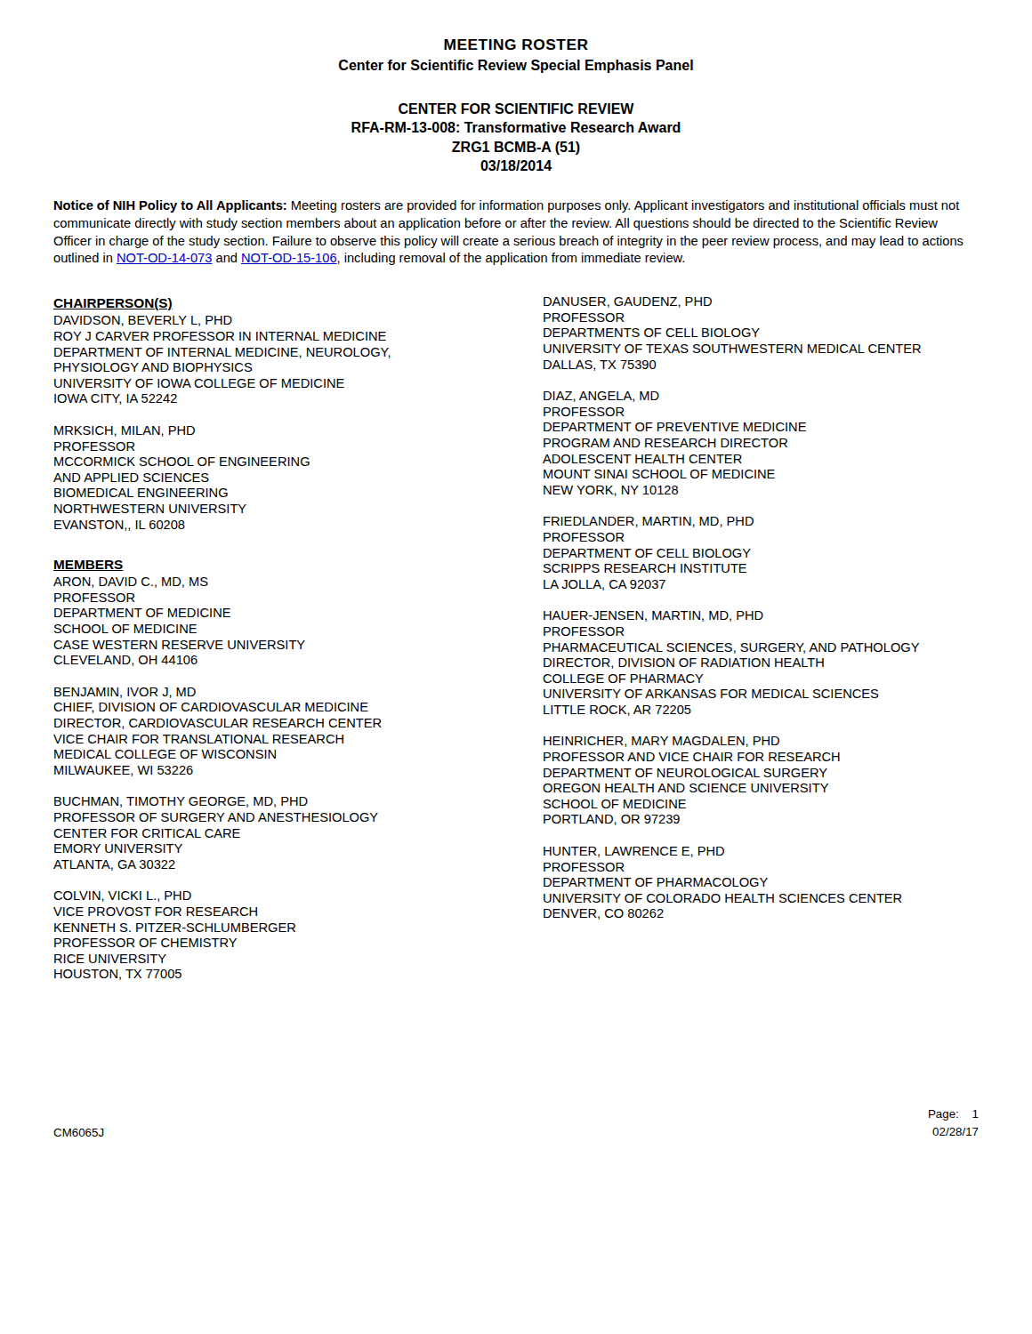MEETING ROSTER
Center for Scientific Review Special Emphasis Panel
CENTER FOR SCIENTIFIC REVIEW
RFA-RM-13-008: Transformative Research Award
ZRG1 BCMB-A (51)
03/18/2014
Notice of NIH Policy to All Applicants: Meeting rosters are provided for information purposes only. Applicant investigators and institutional officials must not communicate directly with study section members about an application before or after the review. All questions should be directed to the Scientific Review Officer in charge of the study section. Failure to observe this policy will create a serious breach of integrity in the peer review process, and may lead to actions outlined in NOT-OD-14-073 and NOT-OD-15-106, including removal of the application from immediate review.
CHAIRPERSON(S)
DAVIDSON, BEVERLY L, PHD
ROY J CARVER PROFESSOR IN INTERNAL MEDICINE
DEPARTMENT OF INTERNAL MEDICINE, NEUROLOGY,
PHYSIOLOGY AND BIOPHYSICS
UNIVERSITY OF IOWA COLLEGE OF MEDICINE
IOWA CITY, IA 52242
MRKSICH, MILAN, PHD
PROFESSOR
MCCORMICK SCHOOL OF ENGINEERING
AND APPLIED SCIENCES
BIOMEDICAL ENGINEERING
NORTHWESTERN UNIVERSITY
EVANSTON,, IL 60208
MEMBERS
ARON, DAVID C., MD, MS
PROFESSOR
DEPARTMENT OF MEDICINE
SCHOOL OF MEDICINE
CASE WESTERN RESERVE UNIVERSITY
CLEVELAND, OH 44106
BENJAMIN, IVOR J, MD
CHIEF, DIVISION OF CARDIOVASCULAR MEDICINE
DIRECTOR, CARDIOVASCULAR RESEARCH CENTER
VICE CHAIR FOR TRANSLATIONAL RESEARCH
MEDICAL COLLEGE OF WISCONSIN
MILWAUKEE, WI 53226
BUCHMAN, TIMOTHY GEORGE, MD, PHD
PROFESSOR OF SURGERY AND ANESTHESIOLOGY
CENTER FOR CRITICAL CARE
EMORY UNIVERSITY
ATLANTA, GA 30322
COLVIN, VICKI L., PHD
VICE PROVOST FOR RESEARCH
KENNETH S. PITZER-SCHLUMBERGER
PROFESSOR OF CHEMISTRY
RICE UNIVERSITY
HOUSTON, TX 77005
DANUSER, GAUDENZ, PHD
PROFESSOR
DEPARTMENTS OF CELL BIOLOGY
UNIVERSITY OF TEXAS SOUTHWESTERN MEDICAL CENTER
DALLAS, TX 75390
DIAZ, ANGELA, MD
PROFESSOR
DEPARTMENT OF PREVENTIVE MEDICINE
PROGRAM AND RESEARCH DIRECTOR
ADOLESCENT HEALTH CENTER
MOUNT SINAI SCHOOL OF MEDICINE
NEW YORK, NY 10128
FRIEDLANDER, MARTIN, MD, PHD
PROFESSOR
DEPARTMENT OF CELL BIOLOGY
SCRIPPS RESEARCH INSTITUTE
LA JOLLA, CA 92037
HAUER-JENSEN, MARTIN, MD, PHD
PROFESSOR
PHARMACEUTICAL SCIENCES, SURGERY, AND PATHOLOGY
DIRECTOR, DIVISION OF RADIATION HEALTH
COLLEGE OF PHARMACY
UNIVERSITY OF ARKANSAS FOR MEDICAL SCIENCES
LITTLE ROCK, AR 72205
HEINRICHER, MARY MAGDALEN, PHD
PROFESSOR AND VICE CHAIR FOR RESEARCH
DEPARTMENT OF NEUROLOGICAL SURGERY
OREGON HEALTH AND SCIENCE UNIVERSITY
SCHOOL OF MEDICINE
PORTLAND, OR 97239
HUNTER, LAWRENCE E, PHD
PROFESSOR
DEPARTMENT OF PHARMACOLOGY
UNIVERSITY OF COLORADO HEALTH SCIENCES CENTER
DENVER, CO 80262
CM6065J
Page: 1
02/28/17